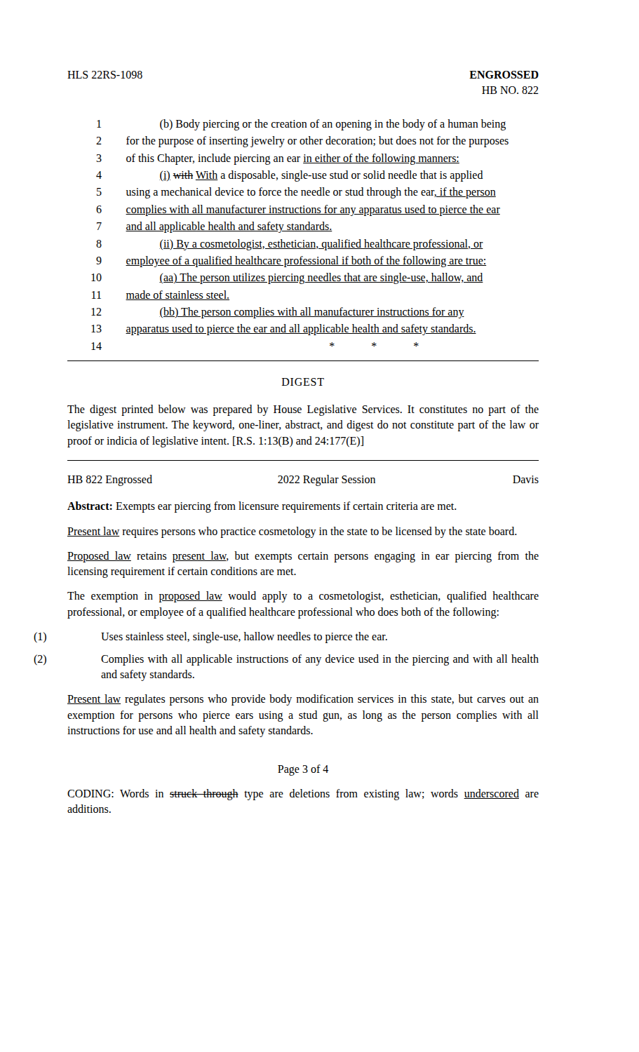HLS 22RS-1098
ENGROSSED
HB NO. 822
| 1 | (b) Body piercing or the creation of an opening in the body of a human being |
| 2 | for the purpose of inserting jewelry or other decoration; but does not for the purposes |
| 3 | of this Chapter, include piercing an ear in either of the following manners: |
| 4 | (i) with With a disposable, single-use stud or solid needle that is applied |
| 5 | using a mechanical device to force the needle or stud through the ear , if the person |
| 6 | complies with all manufacturer instructions for any apparatus used to pierce the ear |
| 7 | and all applicable health and safety standards. |
| 8 | (ii) By a cosmetologist, esthetician, qualified healthcare professional, or |
| 9 | employee of a qualified healthcare professional if both of the following are true: |
| 10 | (aa) The person utilizes piercing needles that are single-use, hallow, and |
| 11 | made of stainless steel. |
| 12 | (bb) The person complies with all manufacturer instructions for any |
| 13 | apparatus used to pierce the ear and all applicable health and safety standards. |
| 14 | * * * |
DIGEST
The digest printed below was prepared by House Legislative Services. It constitutes no part of the legislative instrument. The keyword, one-liner, abstract, and digest do not constitute part of the law or proof or indicia of legislative intent. [R.S. 1:13(B) and 24:177(E)]
HB 822 Engrossed 2022 Regular Session Davis
Abstract: Exempts ear piercing from licensure requirements if certain criteria are met.
Present law requires persons who practice cosmetology in the state to be licensed by the state board.
Proposed law retains present law, but exempts certain persons engaging in ear piercing from the licensing requirement if certain conditions are met.
The exemption in proposed law would apply to a cosmetologist, esthetician, qualified healthcare professional, or employee of a qualified healthcare professional who does both of the following:
(1) Uses stainless steel, single-use, hallow needles to pierce the ear.
(2) Complies with all applicable instructions of any device used in the piercing and with all health and safety standards.
Present law regulates persons who provide body modification services in this state, but carves out an exemption for persons who pierce ears using a stud gun, as long as the person complies with all instructions for use and all health and safety standards.
Page 3 of 4
CODING: Words in struck through type are deletions from existing law; words underscored are additions.